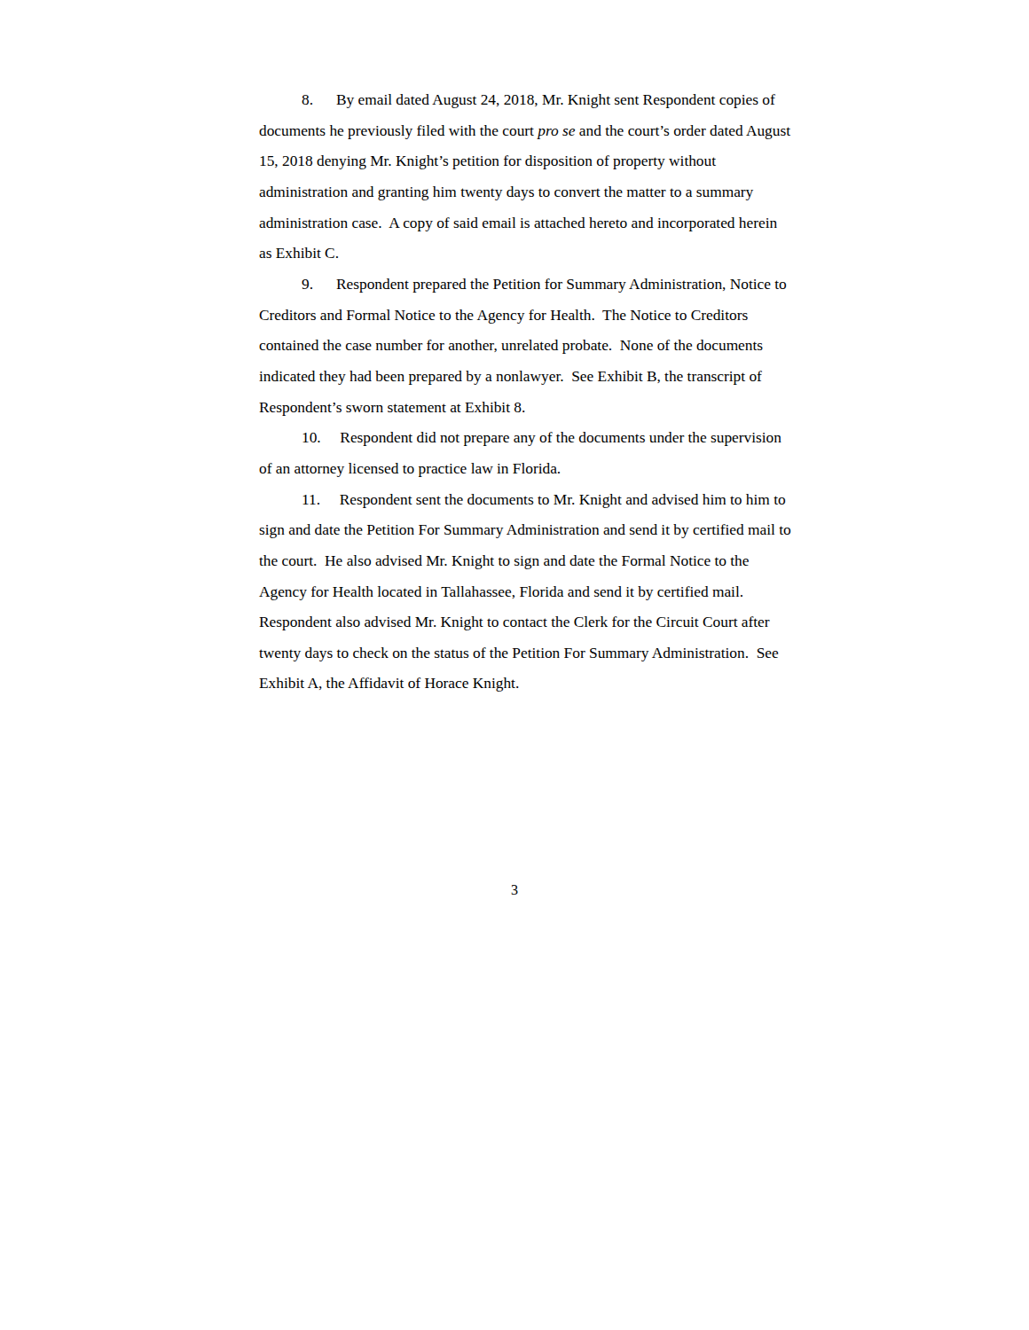8. By email dated August 24, 2018, Mr. Knight sent Respondent copies of documents he previously filed with the court pro se and the court’s order dated August 15, 2018 denying Mr. Knight’s petition for disposition of property without administration and granting him twenty days to convert the matter to a summary administration case. A copy of said email is attached hereto and incorporated herein as Exhibit C.
9. Respondent prepared the Petition for Summary Administration, Notice to Creditors and Formal Notice to the Agency for Health. The Notice to Creditors contained the case number for another, unrelated probate. None of the documents indicated they had been prepared by a nonlawyer. See Exhibit B, the transcript of Respondent’s sworn statement at Exhibit 8.
10. Respondent did not prepare any of the documents under the supervision of an attorney licensed to practice law in Florida.
11. Respondent sent the documents to Mr. Knight and advised him to him to sign and date the Petition For Summary Administration and send it by certified mail to the court. He also advised Mr. Knight to sign and date the Formal Notice to the Agency for Health located in Tallahassee, Florida and send it by certified mail. Respondent also advised Mr. Knight to contact the Clerk for the Circuit Court after twenty days to check on the status of the Petition For Summary Administration. See Exhibit A, the Affidavit of Horace Knight.
3